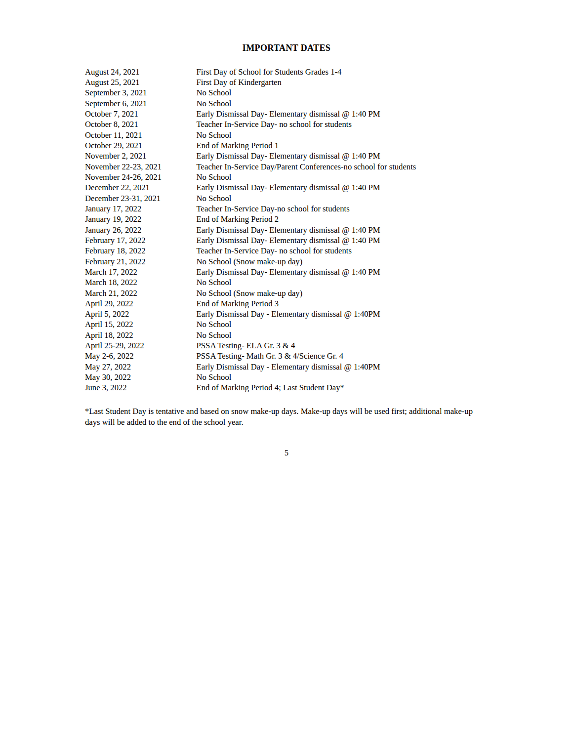IMPORTANT DATES
| August 24, 2021 | First Day of School for Students Grades 1-4 |
| August 25, 2021 | First Day of Kindergarten |
| September 3, 2021 | No School |
| September 6, 2021 | No School |
| October 7, 2021 | Early Dismissal Day- Elementary dismissal @ 1:40 PM |
| October 8, 2021 | Teacher In-Service Day- no school for students |
| October 11, 2021 | No School |
| October 29, 2021 | End of Marking Period 1 |
| November 2, 2021 | Early Dismissal Day- Elementary dismissal @ 1:40 PM |
| November 22-23, 2021 | Teacher In-Service Day/Parent Conferences-no school for students |
| November 24-26, 2021 | No School |
| December 22, 2021 | Early Dismissal Day- Elementary dismissal @ 1:40 PM |
| December 23-31, 2021 | No School |
| January 17, 2022 | Teacher In-Service Day-no school for students |
| January 19, 2022 | End of Marking Period 2 |
| January 26, 2022 | Early Dismissal Day- Elementary dismissal @ 1:40 PM |
| February 17, 2022 | Early Dismissal Day- Elementary dismissal @ 1:40 PM |
| February 18, 2022 | Teacher In-Service Day- no school for students |
| February 21, 2022 | No School (Snow make-up day) |
| March 17, 2022 | Early Dismissal Day- Elementary dismissal @ 1:40 PM |
| March 18, 2022 | No School |
| March 21, 2022 | No School (Snow make-up day) |
| April 29, 2022 | End of Marking Period 3 |
| April 5, 2022 | Early Dismissal Day - Elementary dismissal @ 1:40PM |
| April 15, 2022 | No School |
| April 18, 2022 | No School |
| April 25-29, 2022 | PSSA Testing- ELA Gr. 3 & 4 |
| May 2-6, 2022 | PSSA Testing- Math Gr. 3 & 4/Science Gr. 4 |
| May 27, 2022 | Early Dismissal Day - Elementary dismissal @ 1:40PM |
| May 30, 2022 | No School |
| June 3, 2022 | End of Marking Period 4; Last Student Day* |
*Last Student Day is tentative and based on snow make-up days. Make-up days will be used first; additional make-up days will be added to the end of the school year.
5